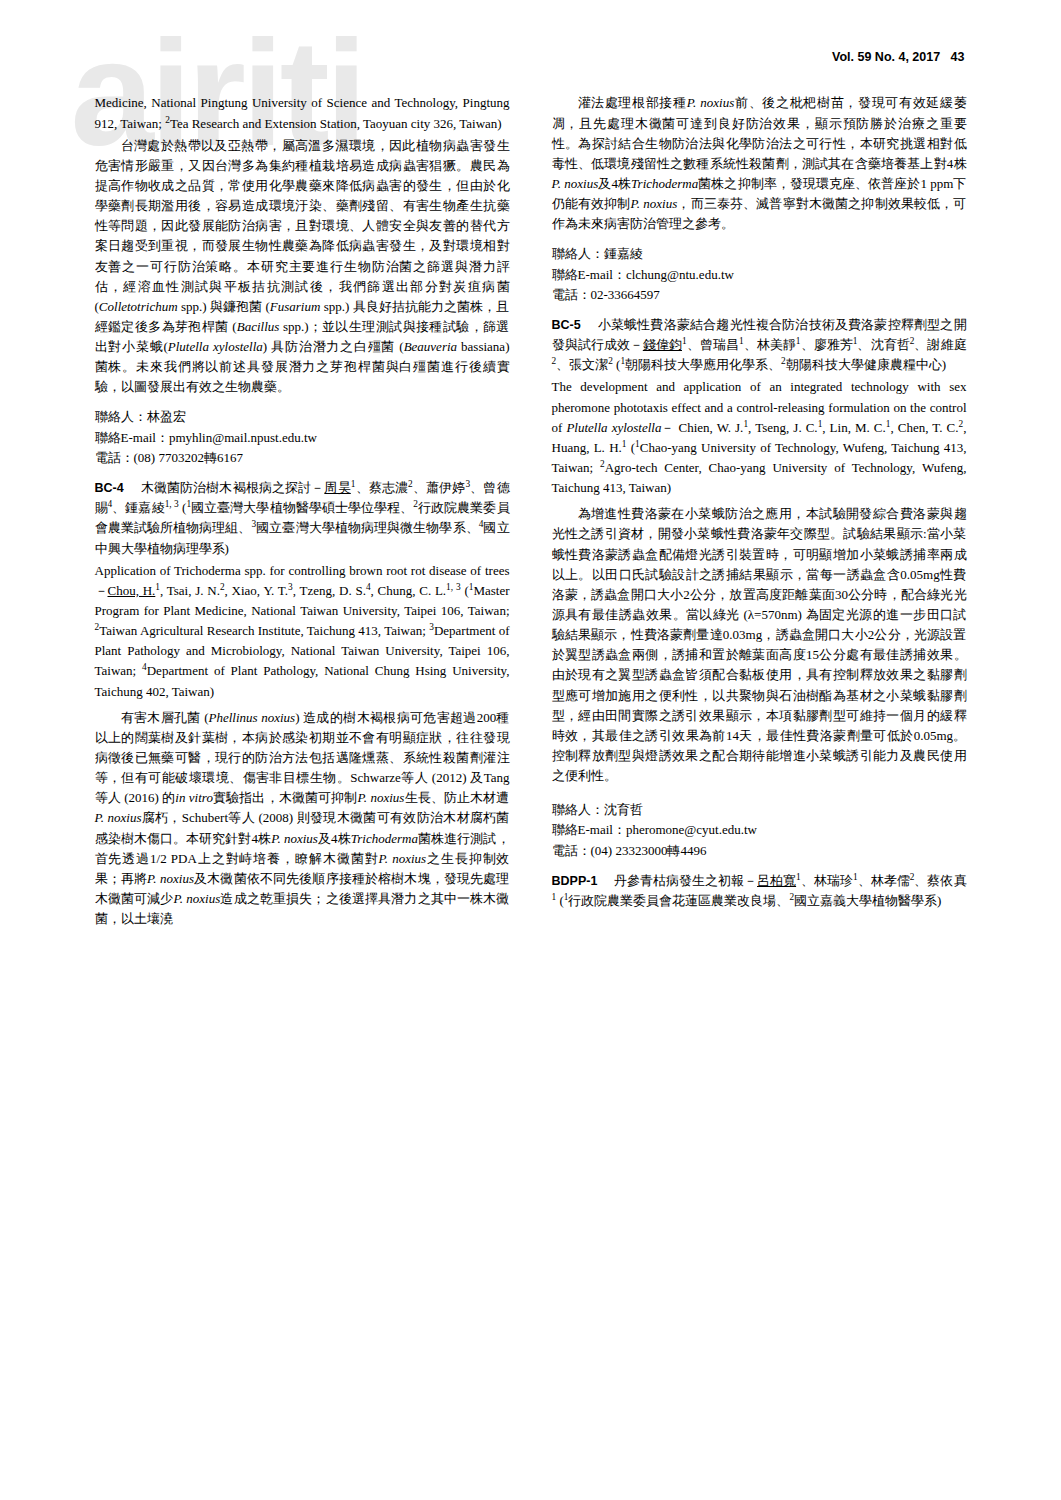airiti
Vol. 59 No. 4, 2017 43
Medicine, National Pingtung University of Science and Technology, Pingtung 912, Taiwan; 2Tea Research and Extension Station, Taoyuan city 326, Taiwan)
台灣處於熱帶以及亞熱帶，屬高溫多濕環境，因此植物病蟲害發生危害情形嚴重，又因台灣多為集約種植栽培易造成病蟲害猖獗。農民為提高作物收成之品質，常使用化學農藥來降低病蟲害的發生，但由於化學藥劑長期濫用後，容易造成環境汙染、藥劑殘留、有害生物產生抗藥性等問題，因此發展能防治病害，且對環境、人體安全與友善的替代方案日趨受到重視，而發展生物性農藥為降低病蟲害發生，及對環境相對友善之一可行防治策略。本研究主要進行生物防治菌之篩選與潛力評估，經溶血性測試與平板拮抗測試後，我們篩選出部分對炭疽病菌 (Colletotrichum spp.) 與鐮孢菌 (Fusarium spp.) 具良好拮抗能力之菌株，且經鑑定後多為芽孢桿菌 (Bacillus spp.)；並以生理測試與接種試驗，篩選出對小菜蛾(Plutella xylostella) 具防治潛力之白殭菌 (Beauveria bassiana) 菌株。未來我們將以前述具發展潛力之芽孢桿菌與白殭菌進行後續實驗，以圖發展出有效之生物農藥。
聯絡人：林盈宏
聯絡E-mail：pmyhlin@mail.npust.edu.tw
電話：(08) 7703202轉6167
BC-4 木黴菌防治樹木褐根病之探討－周昊1、蔡志濃2、蕭伊婷3、曾德賜4、鍾嘉綾1, 3 (1國立臺灣大學植物醫學碩士學位學程、2行政院農業委員會農業試驗所植物病理組、3國立臺灣大學植物病理與微生物學系、4國立中興大學植物病理學系)
Application of Trichoderma spp. for controlling brown root rot disease of trees－Chou, H.1, Tsai, J. N.2, Xiao, Y. T.3, Tzeng, D. S.4, Chung, C. L.1, 3 (1Master Program for Plant Medicine, National Taiwan University, Taipei 106, Taiwan; 2Taiwan Agricultural Research Institute, Taichung 413, Taiwan; 3Department of Plant Pathology and Microbiology, National Taiwan University, Taipei 106, Taiwan; 4Department of Plant Pathology, National Chung Hsing University, Taichung 402, Taiwan)
有害木層孔菌 (Phellinus noxius) 造成的樹木褐根病可危害超過200種以上的闊葉樹及針葉樹，本病於感染初期並不會有明顯症狀，往往發現病徵後已無藥可醫，現行的防治方法包括邁隆燻蒸、系統性殺菌劑灌注等，但有可能破壞環境、傷害非目標生物。Schwarze等人 (2012) 及Tang等人 (2016) 的in vitro實驗指出，木黴菌可抑制P. noxius生長、防止木材遭P. noxius腐朽，Schubert等人 (2008) 則發現木黴菌可有效防治木材腐朽菌感染樹木傷口。本研究針對4株P. noxius及4株Trichoderma菌株進行測試，首先透過1/2 PDA上之對峙培養，瞭解木黴菌對P. noxius之生長抑制效果；再將P. noxius及木黴菌依不同先後順序接種於榕樹木塊，發現先處理木黴菌可減少P. noxius造成之乾重損失；之後選擇具潛力之其中一株木黴菌，以土壤澆
灌法處理根部接種P. noxius前、後之枇杷樹苗，發現可有效延緩萎凋，且先處理木黴菌可達到良好防治效果，顯示預防勝於治療之重要性。為探討結合生物防治法與化學防治法之可行性，本研究挑選相對低毒性、低環境殘留性之數種系統性殺菌劑，測試其在含藥培養基上對4株P. noxius及4株Trichoderma菌株之抑制率，發現環克座、依普座於1 ppm下仍能有效抑制P. noxius，而三泰芬、滅普寧對木黴菌之抑制效果較低，可作為未來病害防治管理之參考。
聯絡人：鍾嘉綾
聯絡E-mail：clchung@ntu.edu.tw
電話：02-33664597
BC-5 小菜蛾性費洛蒙結合趨光性複合防治技術及費洛蒙控釋劑型之開發與試行成效－錢偉鈞1、曾瑞昌1、林美靜1、廖雅芳1、沈育哲2、謝維庭2、張文潔2 (1朝陽科技大學應用化學系、2朝陽科技大學健康農糧中心)
The development and application of an integrated technology with sex pheromone phototaxis effect and a control-releasing formulation on the control of Plutella xylostella－ Chien, W. J.1, Tseng, J. C.1, Lin, M. C.1, Chen, T. C.2, Huang, L. H.1 (1Chao-yang University of Technology, Wufeng, Taichung 413, Taiwan; 2Agro-tech Center, Chao-yang University of Technology, Wufeng, Taichung 413, Taiwan)
為增進性費洛蒙在小菜蛾防治之應用，本試驗開發綜合費洛蒙與趨光性之誘引資材，開發小菜蛾性費洛蒙年交際型。試驗結果顯示:當小菜蛾性費洛蒙誘蟲盒配備燈光誘引裝置時，可明顯增加小菜蛾誘捕率兩成以上。以田口氏試驗設計之誘捕結果顯示，當每一誘蟲盒含0.05mg性費洛蒙，誘蟲盒開口大小2公分，放置高度距離葉面30公分時，配合綠光光源具有最佳誘蟲效果。當以綠光 (λ=570nm) 為固定光源的進一步田口試驗結果顯示，性費洛蒙劑量達0.03mg，誘蟲盒開口大小2公分，光源設置於翼型誘蟲盒兩側，誘捕和置於離葉面高度15公分處有最佳誘捕效果。由於現有之翼型誘蟲盒皆須配合黏板使用，具有控制釋放效果之黏膠劑型應可增加施用之便利性，以共聚物與石油樹酯為基材之小菜蛾黏膠劑型，經由田間實際之誘引效果顯示，本項黏膠劑型可維持一個月的緩釋時效，其最佳之誘引效果為前14天，最佳性費洛蒙劑量可低於0.05mg。控制釋放劑型與燈誘效果之配合期待能增進小菜蛾誘引能力及農民使用之便利性。
聯絡人：沈育哲
聯絡E-mail：pheromone@cyut.edu.tw
電話：(04) 23323000轉4496
BDPP-1 丹參青枯病發生之初報－呂柏寬1、林瑞珍1、林孝儒2、蔡依真1 (1行政院農業委員會花蓮區農業改良場、2國立嘉義大學植物醫學系)